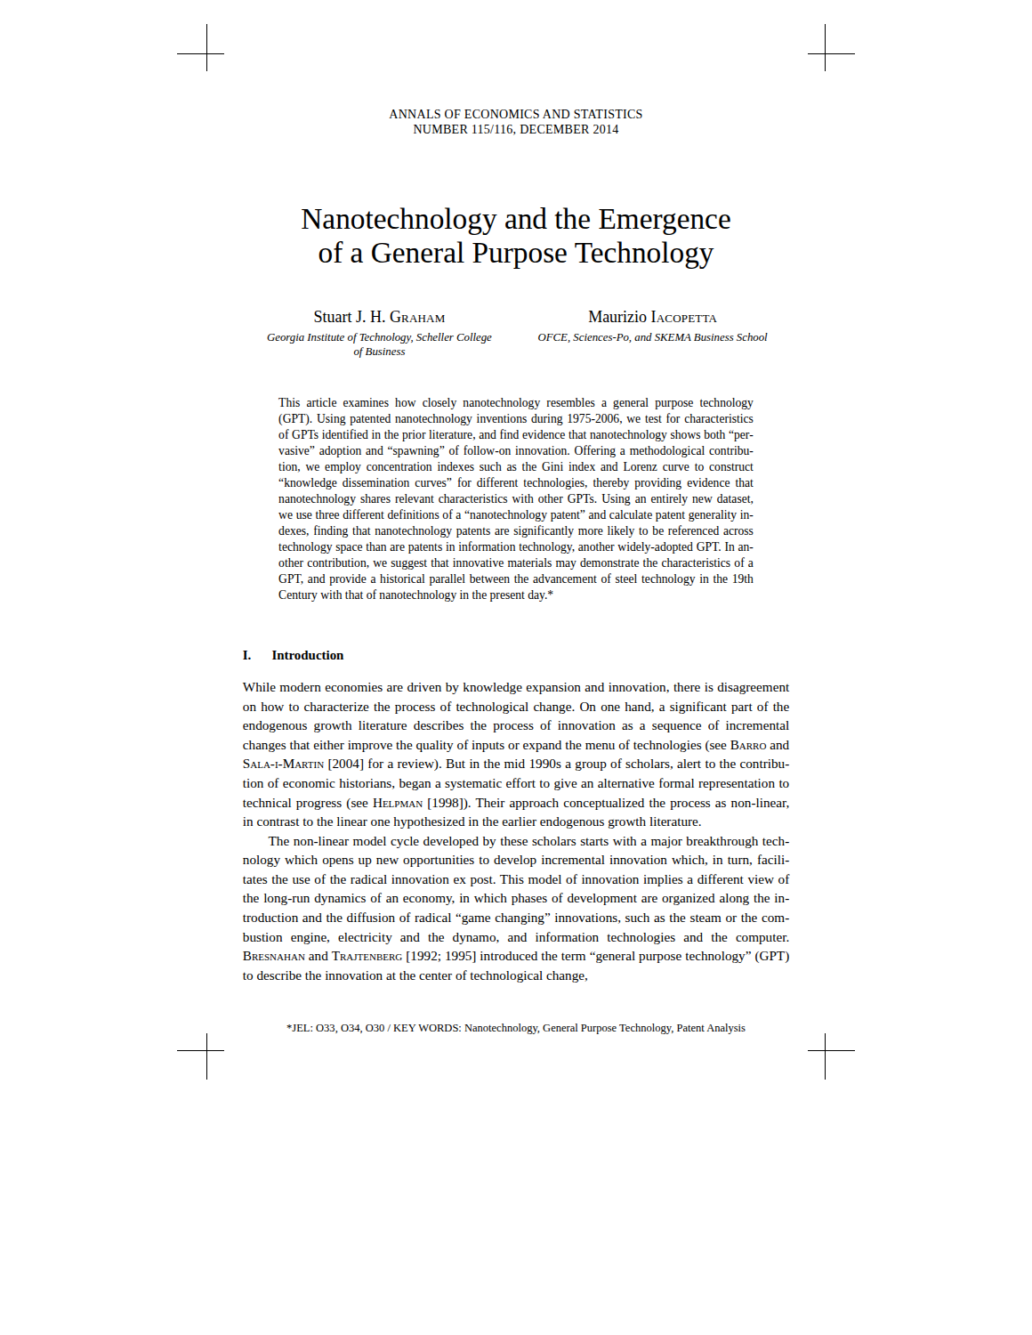ANNALS OF ECONOMICS AND STATISTICS
NUMBER 115/116, DECEMBER 2014
Nanotechnology and the Emergence
of a General Purpose Technology
Stuart J. H. Graham
Georgia Institute of Technology, Scheller College
of Business
Maurizio Iacopetta
OFCE, Sciences-Po, and SKEMA Business School
This article examines how closely nanotechnology resembles a general purpose technology (GPT). Using patented nanotechnology inventions during 1975-2006, we test for characteristics of GPTs identified in the prior literature, and find evidence that nanotechnology shows both “pervasive” adoption and “spawning” of follow-on innovation. Offering a methodological contribution, we employ concentration indexes such as the Gini index and Lorenz curve to construct “knowledge dissemination curves” for different technologies, thereby providing evidence that nanotechnology shares relevant characteristics with other GPTs. Using an entirely new dataset, we use three different definitions of a “nanotechnology patent” and calculate patent generality indexes, finding that nanotechnology patents are significantly more likely to be referenced across technology space than are patents in information technology, another widely-adopted GPT. In another contribution, we suggest that innovative materials may demonstrate the characteristics of a GPT, and provide a historical parallel between the advancement of steel technology in the 19th Century with that of nanotechnology in the present day.*
I. Introduction
While modern economies are driven by knowledge expansion and innovation, there is disagreement on how to characterize the process of technological change. On one hand, a significant part of the endogenous growth literature describes the process of innovation as a sequence of incremental changes that either improve the quality of inputs or expand the menu of technologies (see Barro and Sala-i-Martin [2004] for a review). But in the mid 1990s a group of scholars, alert to the contribution of economic historians, began a systematic effort to give an alternative formal representation to technical progress (see Helpman [1998]). Their approach conceptualized the process as non-linear, in contrast to the linear one hypothesized in the earlier endogenous growth literature.
The non-linear model cycle developed by these scholars starts with a major breakthrough technology which opens up new opportunities to develop incremental innovation which, in turn, facilitates the use of the radical innovation ex post. This model of innovation implies a different view of the long-run dynamics of an economy, in which phases of development are organized along the introduction and the diffusion of radical “game changing” innovations, such as the steam or the combustion engine, electricity and the dynamo, and information technologies and the computer. Bresnahan and Trajtenberg [1992; 1995] introduced the term “general purpose technology” (GPT) to describe the innovation at the center of technological change,
*JEL: O33, O34, O30 / KEY WORDS: Nanotechnology, General Purpose Technology, Patent Analysis